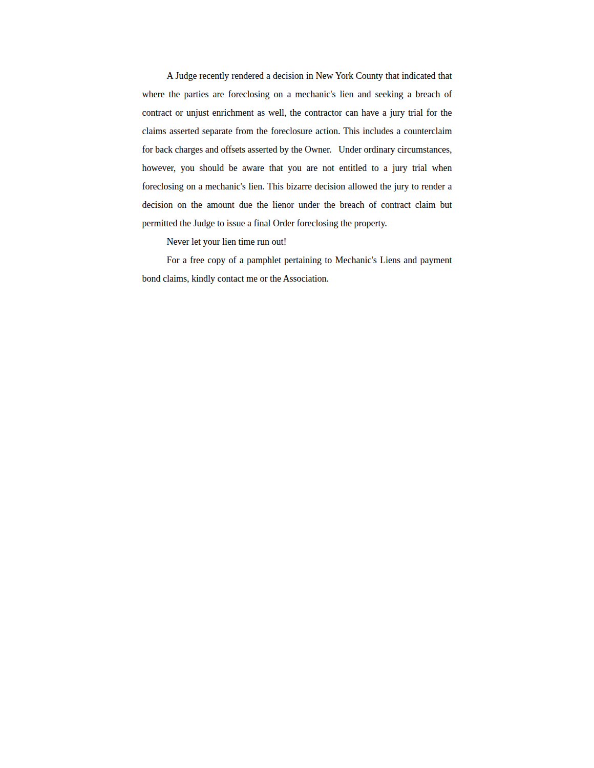A Judge recently rendered a decision in New York County that indicated that where the parties are foreclosing on a mechanic's lien and seeking a breach of contract or unjust enrichment as well, the contractor can have a jury trial for the claims asserted separate from the foreclosure action. This includes a counterclaim for back charges and offsets asserted by the Owner. Under ordinary circumstances, however, you should be aware that you are not entitled to a jury trial when foreclosing on a mechanic's lien. This bizarre decision allowed the jury to render a decision on the amount due the lienor under the breach of contract claim but permitted the Judge to issue a final Order foreclosing the property.
Never let your lien time run out!
For a free copy of a pamphlet pertaining to Mechanic's Liens and payment bond claims, kindly contact me or the Association.